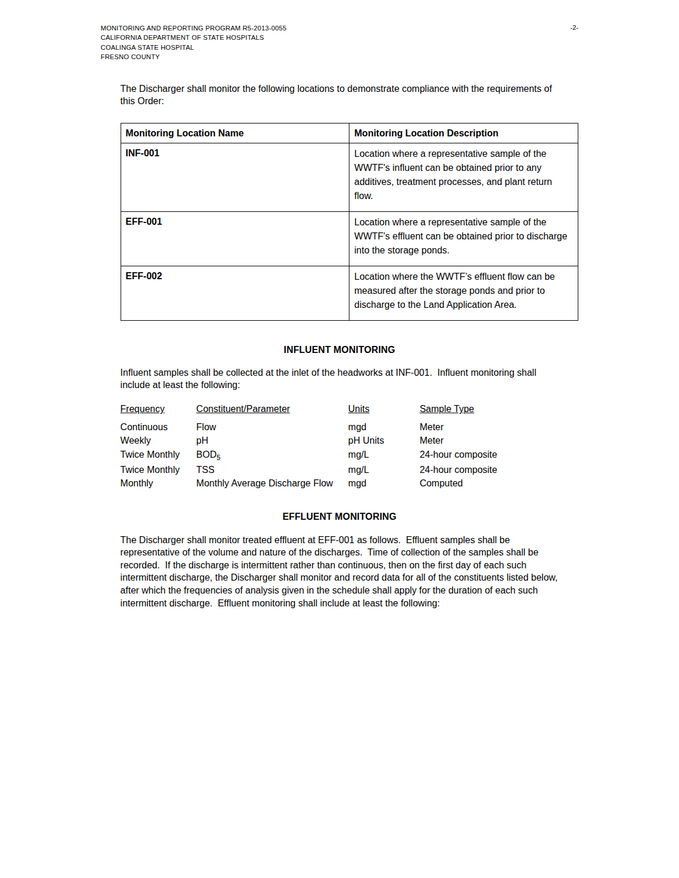-2-
MONITORING AND REPORTING PROGRAM R5-2013-0055
CALIFORNIA DEPARTMENT OF STATE HOSPITALS
COALINGA STATE HOSPITAL
FRESNO COUNTY
The Discharger shall monitor the following locations to demonstrate compliance with the requirements of this Order:
| Monitoring Location Name | Monitoring Location Description |
| --- | --- |
| INF-001 | Location where a representative sample of the WWTF's influent can be obtained prior to any additives, treatment processes, and plant return flow. |
| EFF-001 | Location where a representative sample of the WWTF's effluent can be obtained prior to discharge into the storage ponds. |
| EFF-002 | Location where the WWTF’s effluent flow can be measured after the storage ponds and prior to discharge to the Land Application Area. |
INFLUENT MONITORING
Influent samples shall be collected at the inlet of the headworks at INF-001. Influent monitoring shall include at least the following:
| Frequency | Constituent/Parameter | Units | Sample Type |
| --- | --- | --- | --- |
| Continuous | Flow | mgd | Meter |
| Weekly | pH | pH Units | Meter |
| Twice Monthly | BOD 5 | mg/L | 24-hour composite |
| Twice Monthly | TSS | mg/L | 24-hour composite |
| Monthly | Monthly Average Discharge Flow | mgd | Computed |
EFFLUENT MONITORING
The Discharger shall monitor treated effluent at EFF-001 as follows. Effluent samples shall be representative of the volume and nature of the discharges. Time of collection of the samples shall be recorded. If the discharge is intermittent rather than continuous, then on the first day of each such intermittent discharge, the Discharger shall monitor and record data for all of the constituents listed below, after which the frequencies of analysis given in the schedule shall apply for the duration of each such intermittent discharge. Effluent monitoring shall include at least the following: